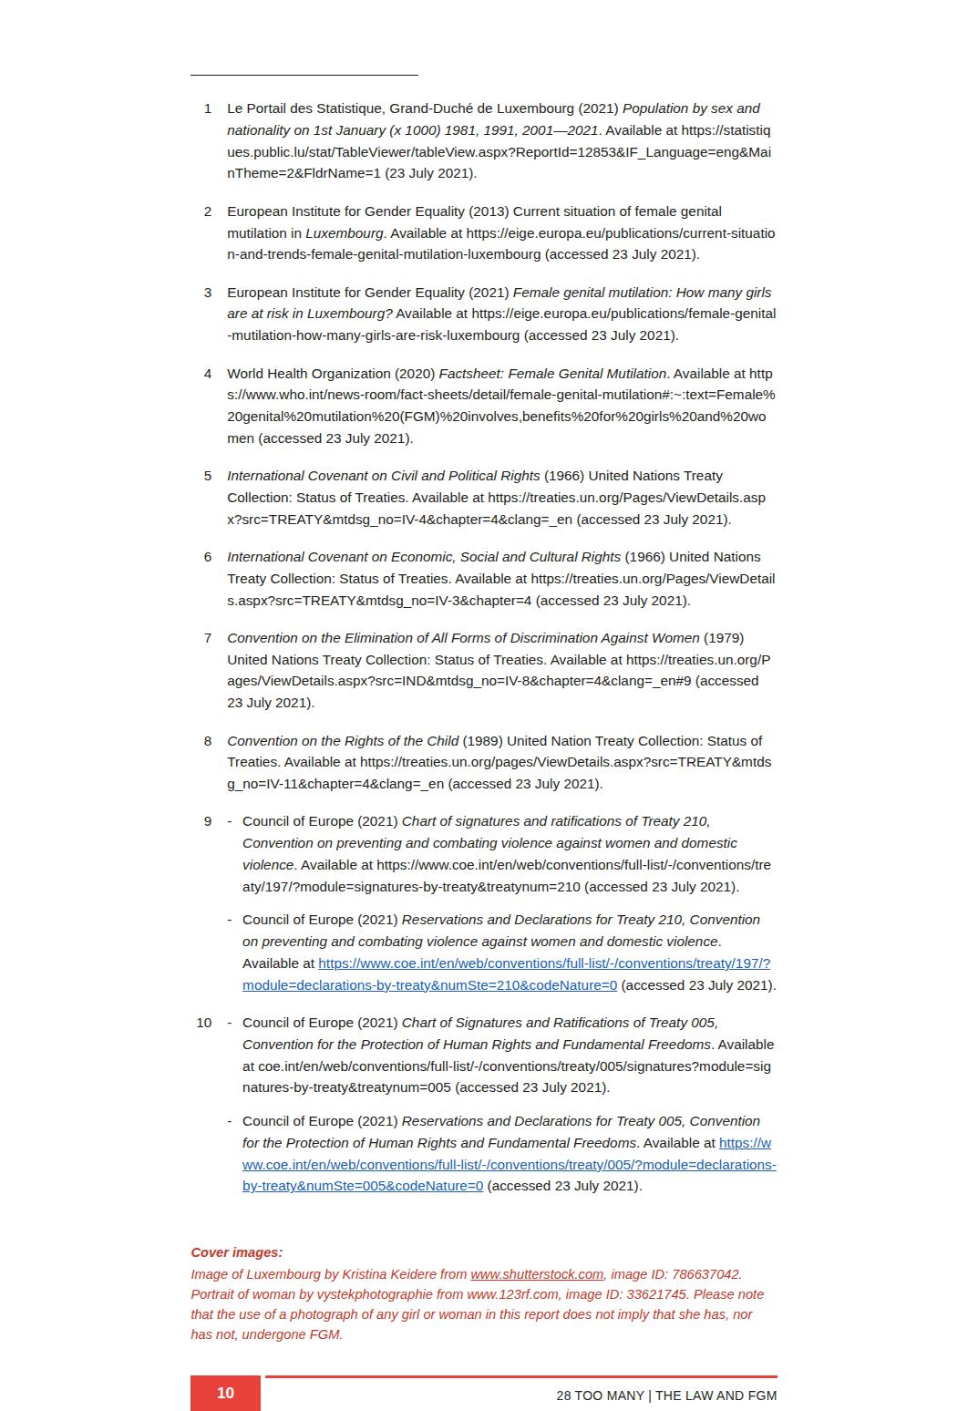1 Le Portail des Statistique, Grand-Duché de Luxembourg (2021) Population by sex and nationality on 1st January (x 1000) 1981, 1991, 2001—2021. Available at https://statistiques.public.lu/stat/TableViewer/tableView.aspx?ReportId=12853&IF_Language=eng&MainTheme=2&FldrName=1 (23 July 2021).
2 European Institute for Gender Equality (2013) Current situation of female genital mutilation in Luxembourg. Available at https://eige.europa.eu/publications/current-situation-and-trends-female-genital-mutilation-luxembourg (accessed 23 July 2021).
3 European Institute for Gender Equality (2021) Female genital mutilation: How many girls are at risk in Luxembourg? Available at https://eige.europa.eu/publications/female-genital-mutilation-how-many-girls-are-risk-luxembourg (accessed 23 July 2021).
4 World Health Organization (2020) Factsheet: Female Genital Mutilation. Available at https://www.who.int/news-room/fact-sheets/detail/female-genital-mutilation#:~:text=Female%20genital%20mutilation%20(FGM)%20involves,benefits%20for%20girls%20and%20women (accessed 23 July 2021).
5 International Covenant on Civil and Political Rights (1966) United Nations Treaty Collection: Status of Treaties. Available at https://treaties.un.org/Pages/ViewDetails.aspx?src=TREATY&mtdsg_no=IV-4&chapter=4&clang=_en (accessed 23 July 2021).
6 International Covenant on Economic, Social and Cultural Rights (1966) United Nations Treaty Collection: Status of Treaties. Available at https://treaties.un.org/Pages/ViewDetails.aspx?src=TREATY&mtdsg_no=IV-3&chapter=4 (accessed 23 July 2021).
7 Convention on the Elimination of All Forms of Discrimination Against Women (1979) United Nations Treaty Collection: Status of Treaties. Available at https://treaties.un.org/Pages/ViewDetails.aspx?src=IND&mtdsg_no=IV-8&chapter=4&clang=_en#9 (accessed 23 July 2021).
8 Convention on the Rights of the Child (1989) United Nation Treaty Collection: Status of Treaties. Available at https://treaties.un.org/pages/ViewDetails.aspx?src=TREATY&mtdsg_no=IV-11&chapter=4&clang=_en (accessed 23 July 2021).
9
- Council of Europe (2021) Chart of signatures and ratifications of Treaty 210, Convention on preventing and combating violence against women and domestic violence. Available at https://www.coe.int/en/web/conventions/full-list/-/conventions/treaty/197/?module=signatures-by-treaty&treatynum=210 (accessed 23 July 2021).
- Council of Europe (2021) Reservations and Declarations for Treaty 210, Convention on preventing and combating violence against women and domestic violence. Available at https://www.coe.int/en/web/conventions/full-list/-/conventions/treaty/197/?module=declarations-by-treaty&numSte=210&codeNature=0 (accessed 23 July 2021).
10
- Council of Europe (2021) Chart of Signatures and Ratifications of Treaty 005, Convention for the Protection of Human Rights and Fundamental Freedoms. Available at coe.int/en/web/conventions/full-list/-/conventions/treaty/005/signatures?module=signatures-by-treaty&treatynum=005 (accessed 23 July 2021).
- Council of Europe (2021) Reservations and Declarations for Treaty 005, Convention for the Protection of Human Rights and Fundamental Freedoms. Available at https://www.coe.int/en/web/conventions/full-list/-/conventions/treaty/005/?module=declarations-by-treaty&numSte=005&codeNature=0 (accessed 23 July 2021).
Cover images: Image of Luxembourg by Kristina Keidere from www.shutterstock.com, image ID: 786637042. Portrait of woman by vystekphotographie from www.123rf.com, image ID: 33621745. Please note that the use of a photograph of any girl or woman in this report does not imply that she has, nor has not, undergone FGM.
10
28 TOO MANY | THE LAW AND FGM